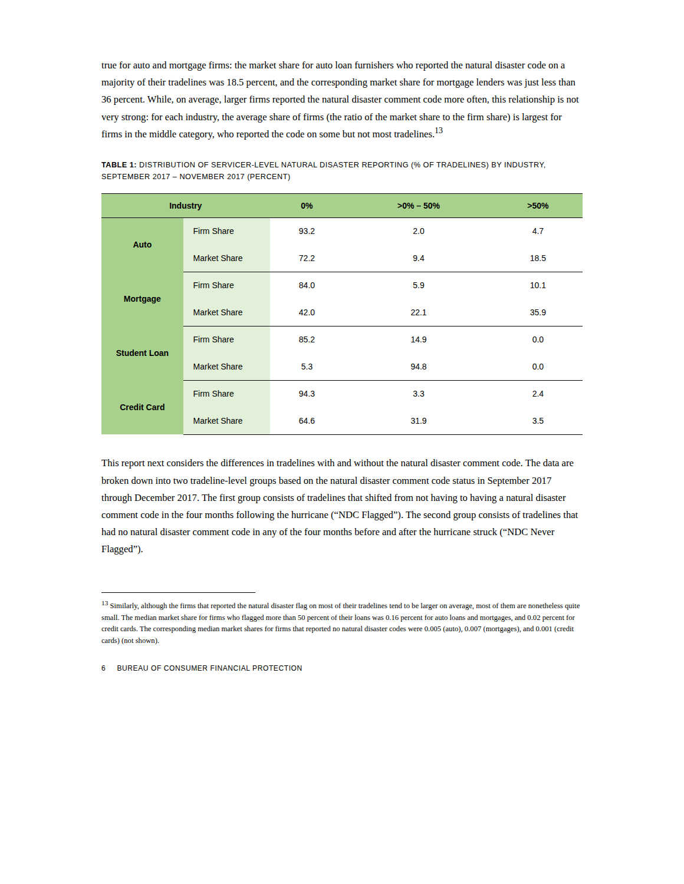true for auto and mortgage firms: the market share for auto loan furnishers who reported the natural disaster code on a majority of their tradelines was 18.5 percent, and the corresponding market share for mortgage lenders was just less than 36 percent. While, on average, larger firms reported the natural disaster comment code more often, this relationship is not very strong: for each industry, the average share of firms (the ratio of the market share to the firm share) is largest for firms in the middle category, who reported the code on some but not most tradelines.13
TABLE 1: DISTRIBUTION OF SERVICER-LEVEL NATURAL DISASTER REPORTING (% OF TRADELINES) BY INDUSTRY, SEPTEMBER 2017 – NOVEMBER 2017 (PERCENT)
| Industry | 0% | >0% – 50% | >50% |
| --- | --- | --- | --- |
| Auto | Firm Share | 93.2 | 2.0 | 4.7 |
| Market Share | 72.2 | 9.4 | 18.5 |
| Mortgage | Firm Share | 84.0 | 5.9 | 10.1 |
| Market Share | 42.0 | 22.1 | 35.9 |
| Student Loan | Firm Share | 85.2 | 14.9 | 0.0 |
| Market Share | 5.3 | 94.8 | 0.0 |
| Credit Card | Firm Share | 94.3 | 3.3 | 2.4 |
| Market Share | 64.6 | 31.9 | 3.5 |
This report next considers the differences in tradelines with and without the natural disaster comment code. The data are broken down into two tradeline-level groups based on the natural disaster comment code status in September 2017 through December 2017. The first group consists of tradelines that shifted from not having to having a natural disaster comment code in the four months following the hurricane (“NDC Flagged”). The second group consists of tradelines that had no natural disaster comment code in any of the four months before and after the hurricane struck (“NDC Never Flagged”).
13 Similarly, although the firms that reported the natural disaster flag on most of their tradelines tend to be larger on average, most of them are nonetheless quite small. The median market share for firms who flagged more than 50 percent of their loans was 0.16 percent for auto loans and mortgages, and 0.02 percent for credit cards. The corresponding median market shares for firms that reported no natural disaster codes were 0.005 (auto), 0.007 (mortgages), and 0.001 (credit cards) (not shown).
6 BUREAU OF CONSUMER FINANCIAL PROTECTION